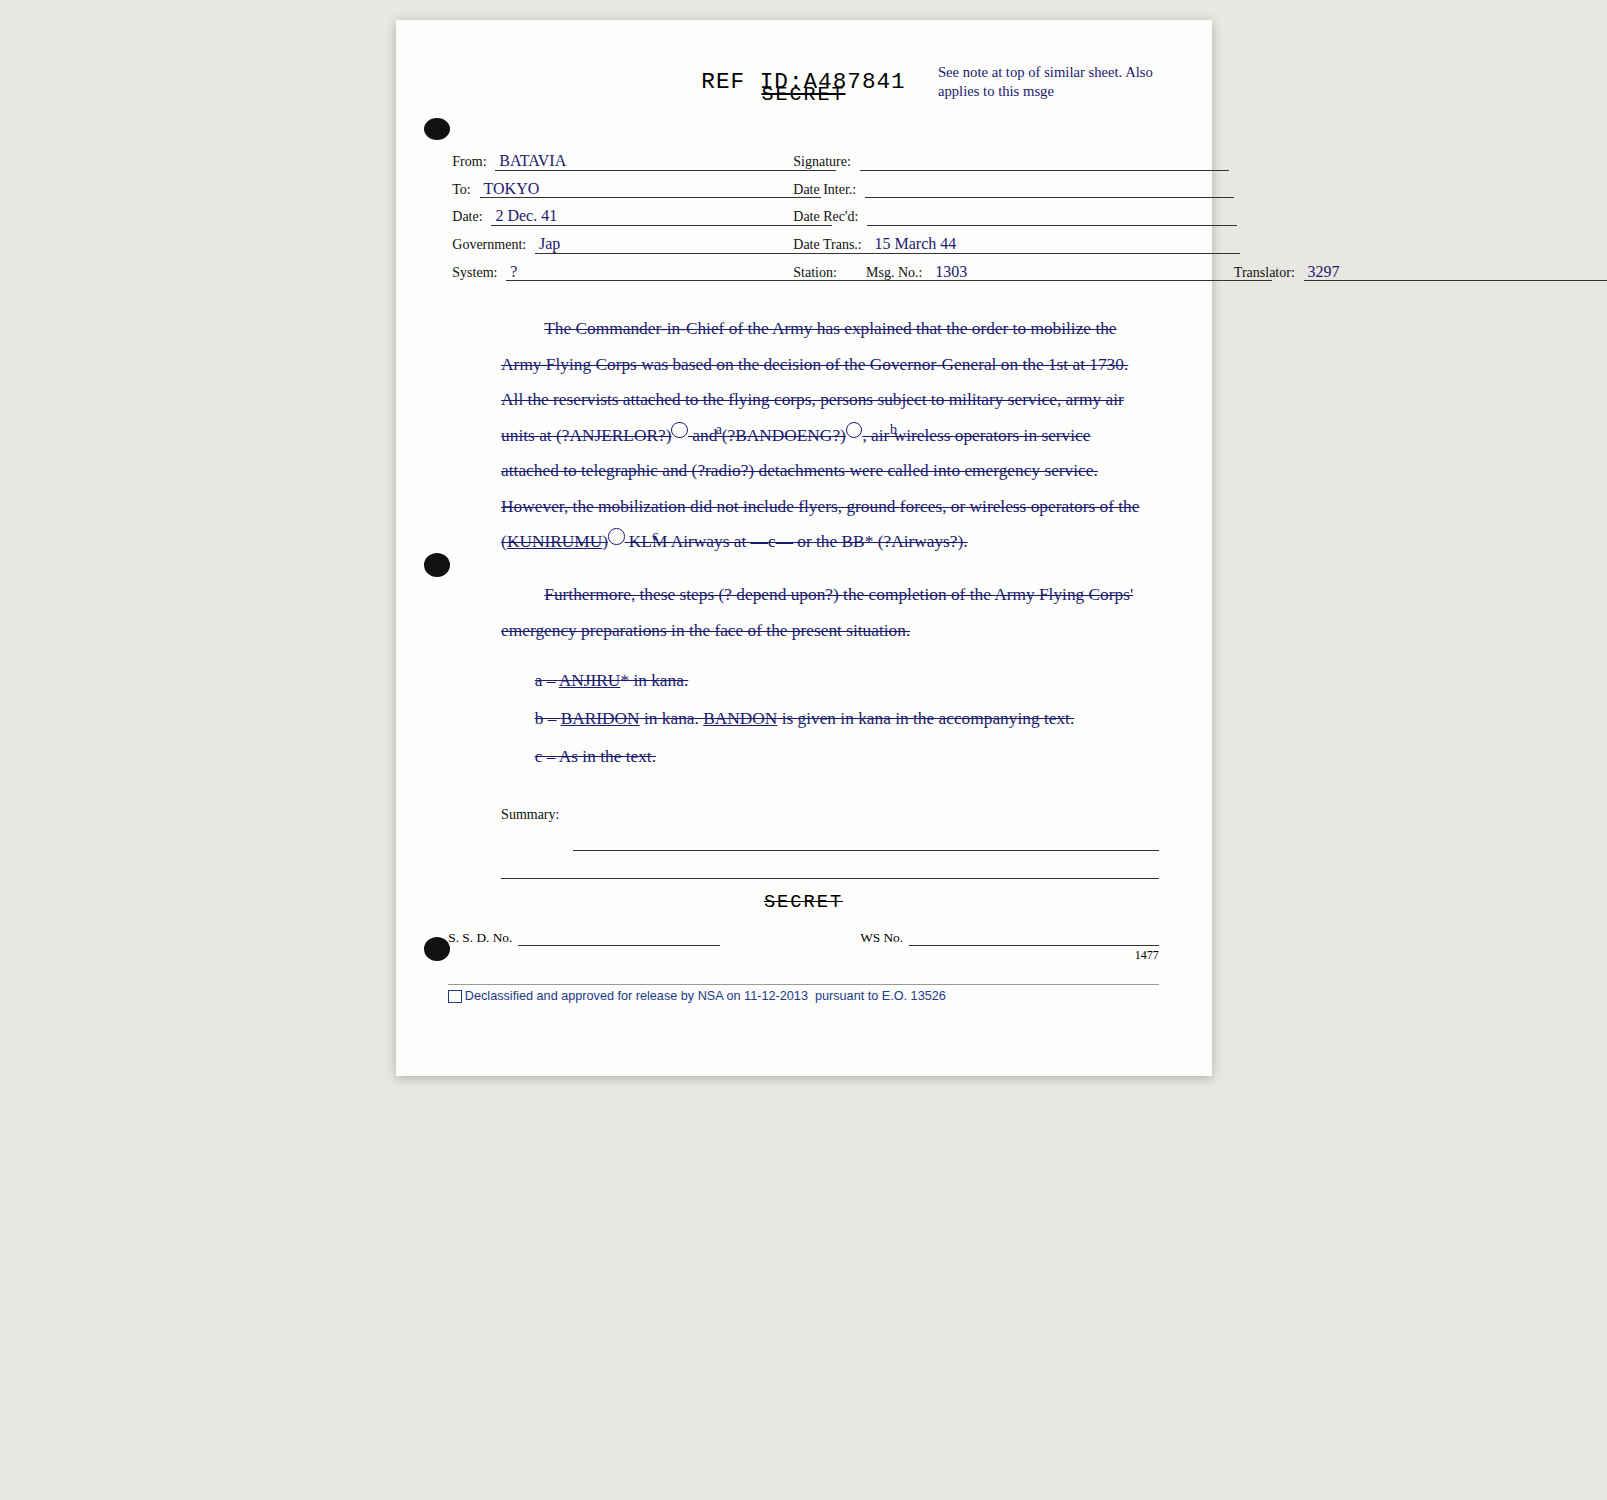REF ID:A487841
SECRET
See note at top of similar sheet. Also applies to this msge
| From: BATAVIA | Signature: |
| To: TOKYO | Date Inter.: |
| Date: 2 Dec. 41 | Date Rec'd: |
| Government: Jap | Date Trans.: 15 March 44 |
| System: ? Msg. No.: 1303 | Station: Translator: 3297 |
The Commander-in-Chief of the Army has explained that the order to mobilize the Army Flying Corps was based on the decision of the Governor-General on the 1st at 1730. All the reservists attached to the flying corps, persons subject to military service, army air units at (?ANJERLOR?)a and (?BANDOENG?)b, air wireless operators in service attached to telegraphic and (?radio?) detachments were called into emergency service. However, the mobilization did not include flyers, ground forces, or wireless operators of the (KUNIRUMU)c KLM Airways at —c— or the BB* (?Airways?).
Furthermore, these steps (? depend upon?) the completion of the Army Flying Corps' emergency preparations in the face of the present situation.
a – ANJIRU* in kana.
b – BARIDON in kana. BANDON is given in kana in the accompanying text.
c – As in the text.
Summary:
SECRET
S. S. D. No.
WS No.
1477
Declassified and approved for release by NSA on 11-12-2013 pursuant to E.O. 13526